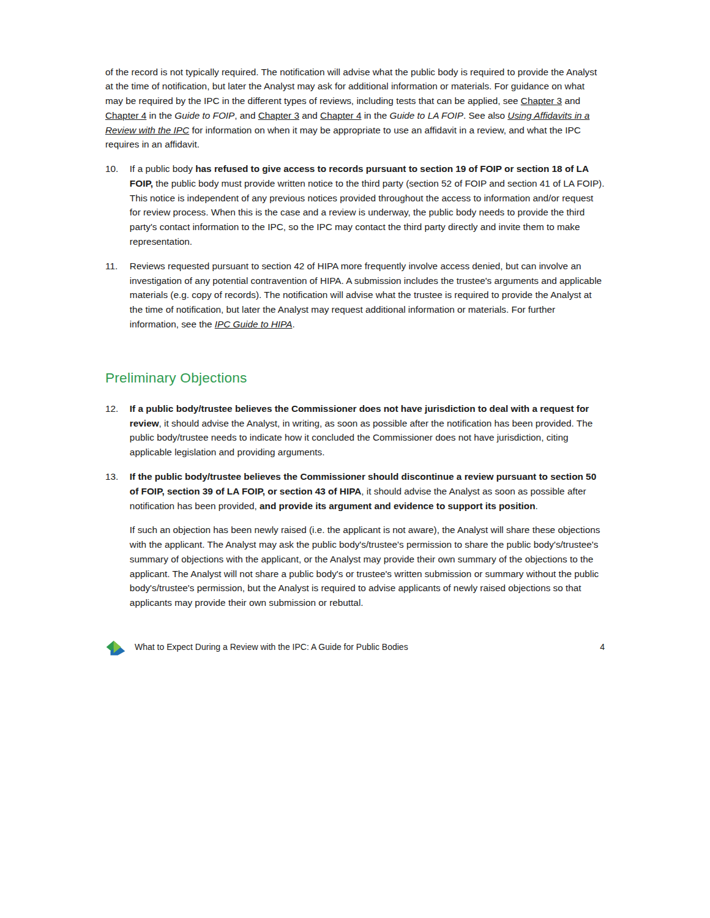of the record is not typically required. The notification will advise what the public body is required to provide the Analyst at the time of notification, but later the Analyst may ask for additional information or materials. For guidance on what may be required by the IPC in the different types of reviews, including tests that can be applied, see Chapter 3 and Chapter 4 in the Guide to FOIP, and Chapter 3 and Chapter 4 in the Guide to LA FOIP. See also Using Affidavits in a Review with the IPC for information on when it may be appropriate to use an affidavit in a review, and what the IPC requires in an affidavit.
If a public body has refused to give access to records pursuant to section 19 of FOIP or section 18 of LA FOIP, the public body must provide written notice to the third party (section 52 of FOIP and section 41 of LA FOIP). This notice is independent of any previous notices provided throughout the access to information and/or request for review process. When this is the case and a review is underway, the public body needs to provide the third party's contact information to the IPC, so the IPC may contact the third party directly and invite them to make representation.
Reviews requested pursuant to section 42 of HIPA more frequently involve access denied, but can involve an investigation of any potential contravention of HIPA. A submission includes the trustee's arguments and applicable materials (e.g. copy of records). The notification will advise what the trustee is required to provide the Analyst at the time of notification, but later the Analyst may request additional information or materials. For further information, see the IPC Guide to HIPA.
Preliminary Objections
If a public body/trustee believes the Commissioner does not have jurisdiction to deal with a request for review, it should advise the Analyst, in writing, as soon as possible after the notification has been provided. The public body/trustee needs to indicate how it concluded the Commissioner does not have jurisdiction, citing applicable legislation and providing arguments.
If the public body/trustee believes the Commissioner should discontinue a review pursuant to section 50 of FOIP, section 39 of LA FOIP, or section 43 of HIPA, it should advise the Analyst as soon as possible after notification has been provided, and provide its argument and evidence to support its position.
If such an objection has been newly raised (i.e. the applicant is not aware), the Analyst will share these objections with the applicant. The Analyst may ask the public body's/trustee's permission to share the public body's/trustee's summary of objections with the applicant, or the Analyst may provide their own summary of the objections to the applicant. The Analyst will not share a public body's or trustee's written submission or summary without the public body's/trustee's permission, but the Analyst is required to advise applicants of newly raised objections so that applicants may provide their own submission or rebuttal.
What to Expect During a Review with the IPC: A Guide for Public Bodies 4